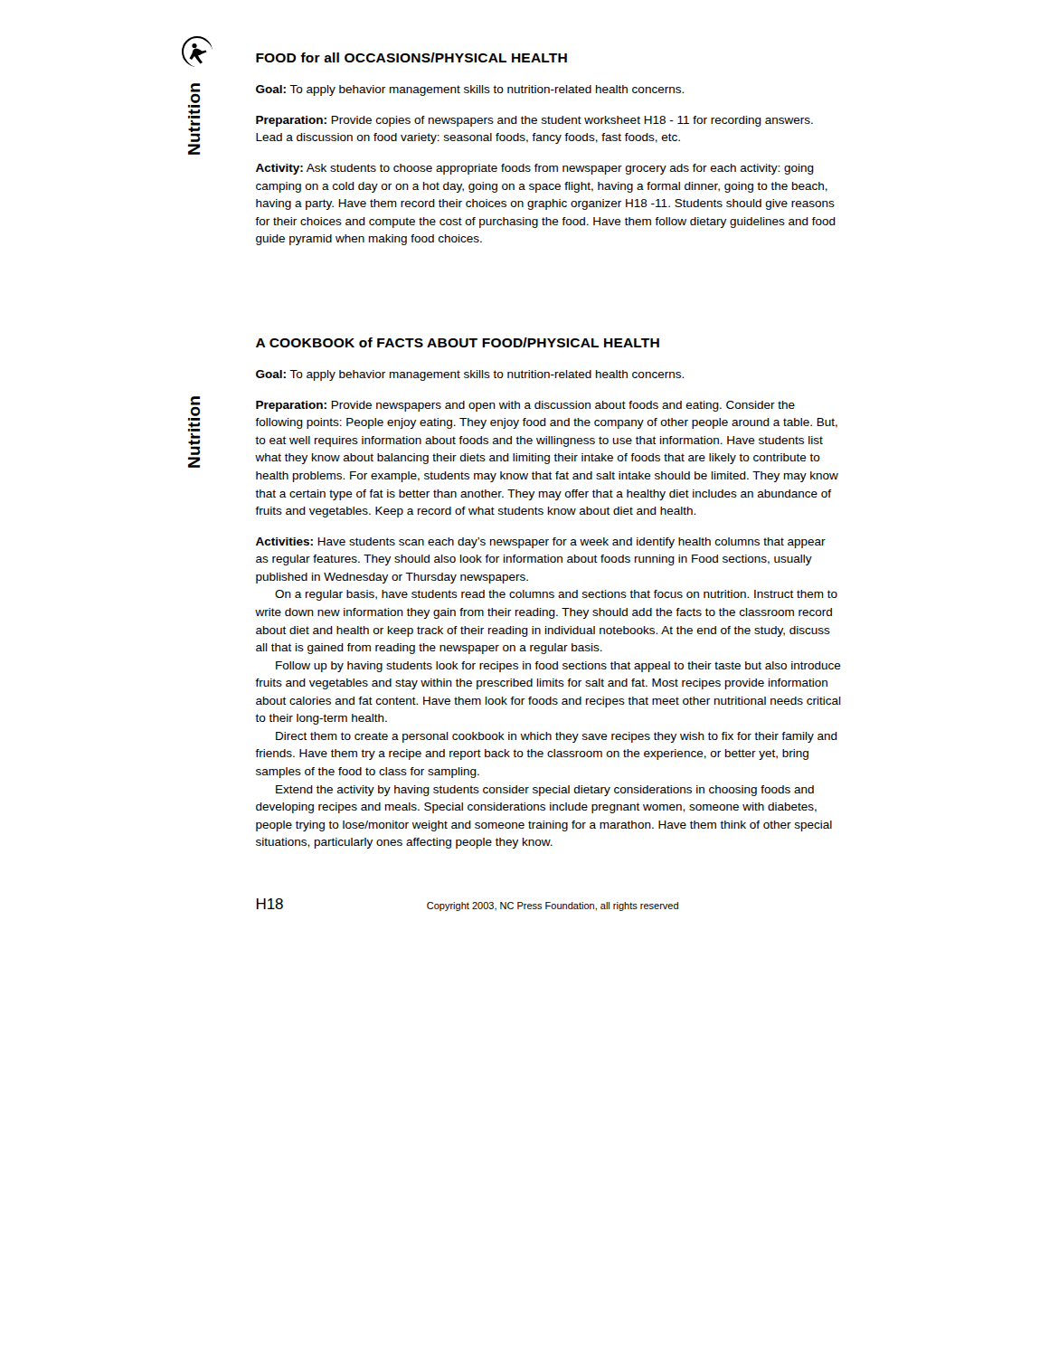Nutrition
Nutrition
FOOD for all OCCASIONS/PHYSICAL HEALTH
Goal: To apply behavior management skills to nutrition-related health concerns.
Preparation: Provide copies of newspapers and the student worksheet H18 - 11 for recording answers. Lead a discussion on food variety: seasonal foods, fancy foods, fast foods, etc.
Activity: Ask students to choose appropriate foods from newspaper grocery ads for each activity: going camping on a cold day or on a hot day, going on a space flight, having a formal dinner, going to the beach, having a party. Have them record their choices on graphic organizer H18 -11. Students should give reasons for their choices and compute the cost of purchasing the food. Have them follow dietary guidelines and food guide pyramid when making food choices.
A COOKBOOK of FACTS ABOUT FOOD/PHYSICAL HEALTH
Goal: To apply behavior management skills to nutrition-related health concerns.
Preparation: Provide newspapers and open with a discussion about foods and eating. Consider the following points: People enjoy eating. They enjoy food and the company of other people around a table. But, to eat well requires information about foods and the willingness to use that information. Have students list what they know about balancing their diets and limiting their intake of foods that are likely to contribute to health problems. For example, students may know that fat and salt intake should be limited. They may know that a certain type of fat is better than another. They may offer that a healthy diet includes an abundance of fruits and vegetables. Keep a record of what students know about diet and health.
Activities: Have students scan each day’s newspaper for a week and identify health columns that appear as regular features. They should also look for information about foods running in Food sections, usually published in Wednesday or Thursday newspapers.
On a regular basis, have students read the columns and sections that focus on nutrition. Instruct them to write down new information they gain from their reading. They should add the facts to the classroom record about diet and health or keep track of their reading in individual notebooks. At the end of the study, discuss all that is gained from reading the newspaper on a regular basis.
Follow up by having students look for recipes in food sections that appeal to their taste but also introduce fruits and vegetables and stay within the prescribed limits for salt and fat. Most recipes provide information about calories and fat content. Have them look for foods and recipes that meet other nutritional needs critical to their long-term health.
Direct them to create a personal cookbook in which they save recipes they wish to fix for their family and friends. Have them try a recipe and report back to the classroom on the experience, or better yet, bring samples of the food to class for sampling.
Extend the activity by having students consider special dietary considerations in choosing foods and developing recipes and meals. Special considerations include pregnant women, someone with diabetes, people trying to lose/monitor weight and someone training for a marathon. Have them think of other special situations, particularly ones affecting people they know.
H18
Copyright 2003, NC Press Foundation, all rights reserved